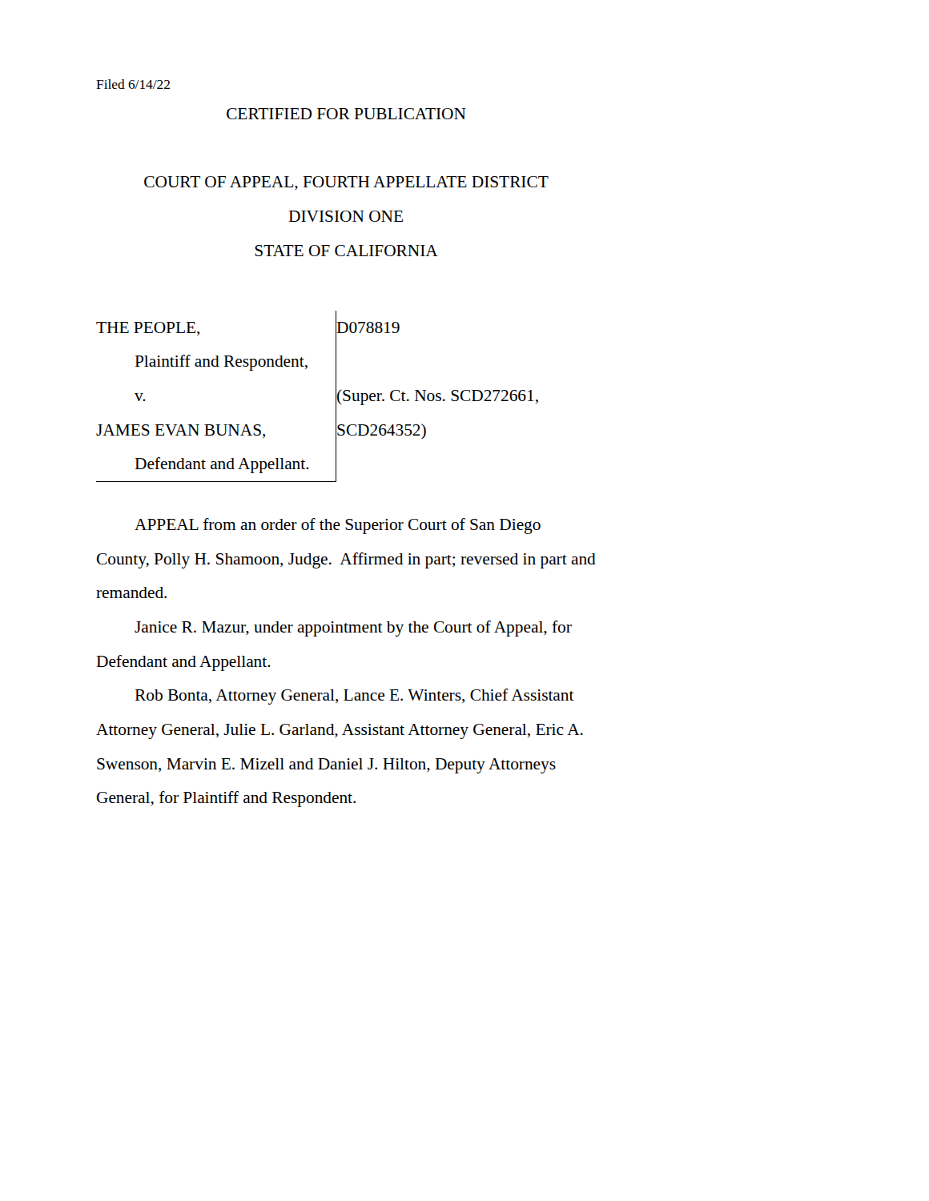Filed 6/14/22
CERTIFIED FOR PUBLICATION
COURT OF APPEAL, FOURTH APPELLATE DISTRICT
DIVISION ONE
STATE OF CALIFORNIA
| THE PEOPLE, Plaintiff and Respondent, v. JAMES EVAN BUNAS, Defendant and Appellant. | D078819 (Super. Ct. Nos. SCD272661, SCD264352) |
APPEAL from an order of the Superior Court of San Diego County, Polly H. Shamoon, Judge. Affirmed in part; reversed in part and remanded.
Janice R. Mazur, under appointment by the Court of Appeal, for Defendant and Appellant.
Rob Bonta, Attorney General, Lance E. Winters, Chief Assistant Attorney General, Julie L. Garland, Assistant Attorney General, Eric A. Swenson, Marvin E. Mizell and Daniel J. Hilton, Deputy Attorneys General, for Plaintiff and Respondent.